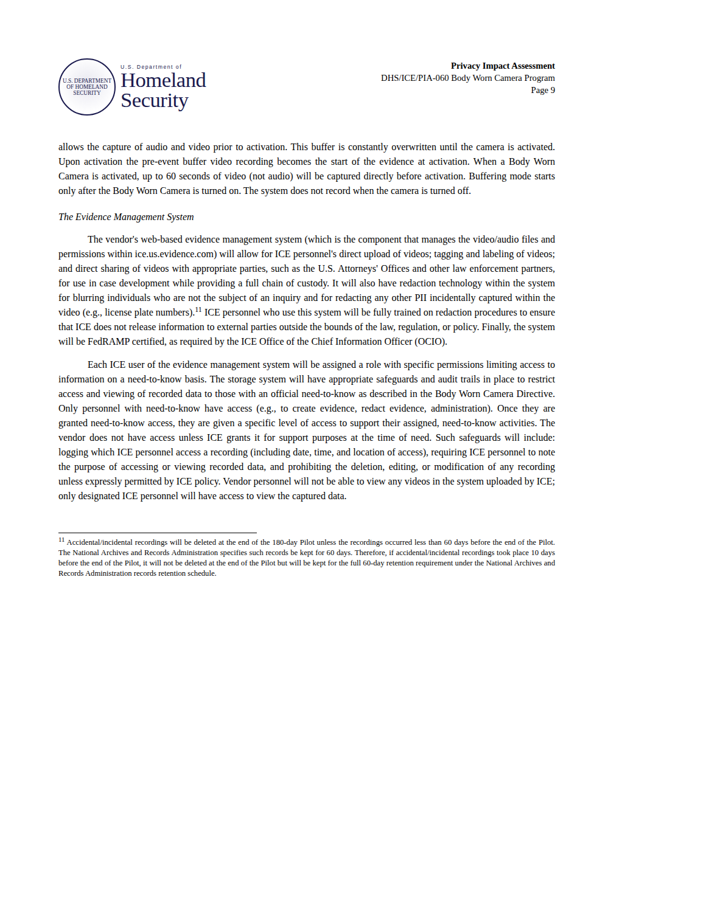U.S. DEPARTMENT
OF HOMELAND
SECURITY
U.S. Department of Homeland
Security
Privacy Impact Assessment
DHS/ICE/PIA-060 Body Worn Camera Program
Page 9
allows the capture of audio and video prior to activation. This buffer is constantly overwritten until the camera is activated. Upon activation the pre-event buffer video recording becomes the start of the evidence at activation. When a Body Worn Camera is activated, up to 60 seconds of video (not audio) will be captured directly before activation. Buffering mode starts only after the Body Worn Camera is turned on. The system does not record when the camera is turned off.
The Evidence Management System
The vendor's web-based evidence management system (which is the component that manages the video/audio files and permissions within ice.us.evidence.com) will allow for ICE personnel's direct upload of videos; tagging and labeling of videos; and direct sharing of videos with appropriate parties, such as the U.S. Attorneys' Offices and other law enforcement partners, for use in case development while providing a full chain of custody. It will also have redaction technology within the system for blurring individuals who are not the subject of an inquiry and for redacting any other PII incidentally captured within the video (e.g., license plate numbers).11 ICE personnel who use this system will be fully trained on redaction procedures to ensure that ICE does not release information to external parties outside the bounds of the law, regulation, or policy. Finally, the system will be FedRAMP certified, as required by the ICE Office of the Chief Information Officer (OCIO).
Each ICE user of the evidence management system will be assigned a role with specific permissions limiting access to information on a need-to-know basis. The storage system will have appropriate safeguards and audit trails in place to restrict access and viewing of recorded data to those with an official need-to-know as described in the Body Worn Camera Directive. Only personnel with need-to-know have access (e.g., to create evidence, redact evidence, administration). Once they are granted need-to-know access, they are given a specific level of access to support their assigned, need-to-know activities. The vendor does not have access unless ICE grants it for support purposes at the time of need. Such safeguards will include: logging which ICE personnel access a recording (including date, time, and location of access), requiring ICE personnel to note the purpose of accessing or viewing recorded data, and prohibiting the deletion, editing, or modification of any recording unless expressly permitted by ICE policy. Vendor personnel will not be able to view any videos in the system uploaded by ICE; only designated ICE personnel will have access to view the captured data.
11 Accidental/incidental recordings will be deleted at the end of the 180-day Pilot unless the recordings occurred less than 60 days before the end of the Pilot. The National Archives and Records Administration specifies such records be kept for 60 days. Therefore, if accidental/incidental recordings took place 10 days before the end of the Pilot, it will not be deleted at the end of the Pilot but will be kept for the full 60-day retention requirement under the National Archives and Records Administration records retention schedule.